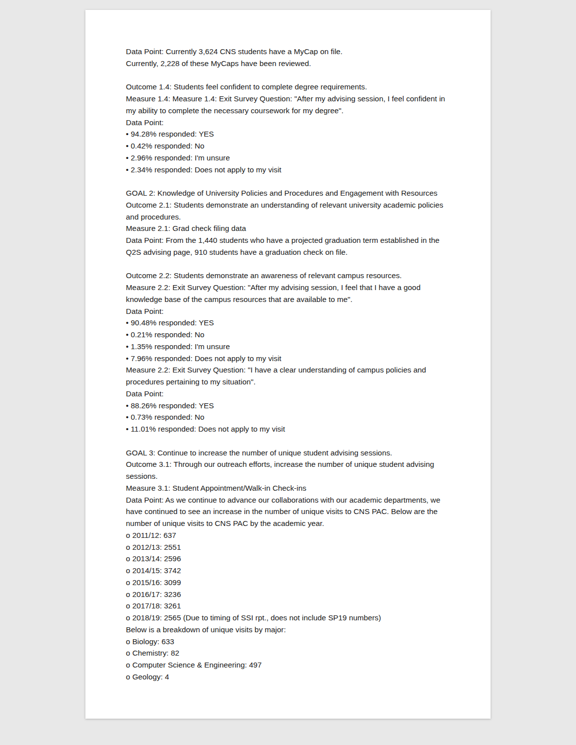Data Point: Currently 3,624 CNS students have a MyCap on file.
Currently, 2,228 of these MyCaps have been reviewed.
Outcome 1.4: Students feel confident to complete degree requirements.
Measure 1.4: Measure 1.4: Exit Survey Question: "After my advising session, I feel confident in my ability to complete the necessary coursework for my degree".
Data Point:
• 94.28% responded: YES
• 0.42% responded: No
• 2.96% responded: I'm unsure
• 2.34% responded: Does not apply to my visit
GOAL 2: Knowledge of University Policies and Procedures and Engagement with Resources
Outcome 2.1: Students demonstrate an understanding of relevant university academic policies and procedures.
Measure 2.1: Grad check filing data
Data Point: From the 1,440 students who have a projected graduation term established in the Q2S advising page, 910 students have a graduation check on file.
Outcome 2.2: Students demonstrate an awareness of relevant campus resources.
Measure 2.2: Exit Survey Question: "After my advising session, I feel that I have a good knowledge base of the campus resources that are available to me".
Data Point:
• 90.48% responded: YES
• 0.21% responded: No
• 1.35% responded: I'm unsure
• 7.96% responded: Does not apply to my visit
Measure 2.2: Exit Survey Question: "I have a clear understanding of campus policies and procedures pertaining to my situation".
Data Point:
• 88.26% responded: YES
• 0.73% responded: No
• 11.01% responded: Does not apply to my visit
GOAL 3: Continue to increase the number of unique student advising sessions.
Outcome 3.1: Through our outreach efforts, increase the number of unique student advising sessions.
Measure 3.1: Student Appointment/Walk-in Check-ins
Data Point: As we continue to advance our collaborations with our academic departments, we have continued to see an increase in the number of unique visits to CNS PAC. Below are the number of unique visits to CNS PAC by the academic year.
o 2011/12: 637
o 2012/13: 2551
o 2013/14: 2596
o 2014/15: 3742
o 2015/16: 3099
o 2016/17: 3236
o 2017/18: 3261
o 2018/19: 2565 (Due to timing of SSI rpt., does not include SP19 numbers)
Below is a breakdown of unique visits by major:
o Biology: 633
o Chemistry: 82
o Computer Science & Engineering: 497
o Geology: 4